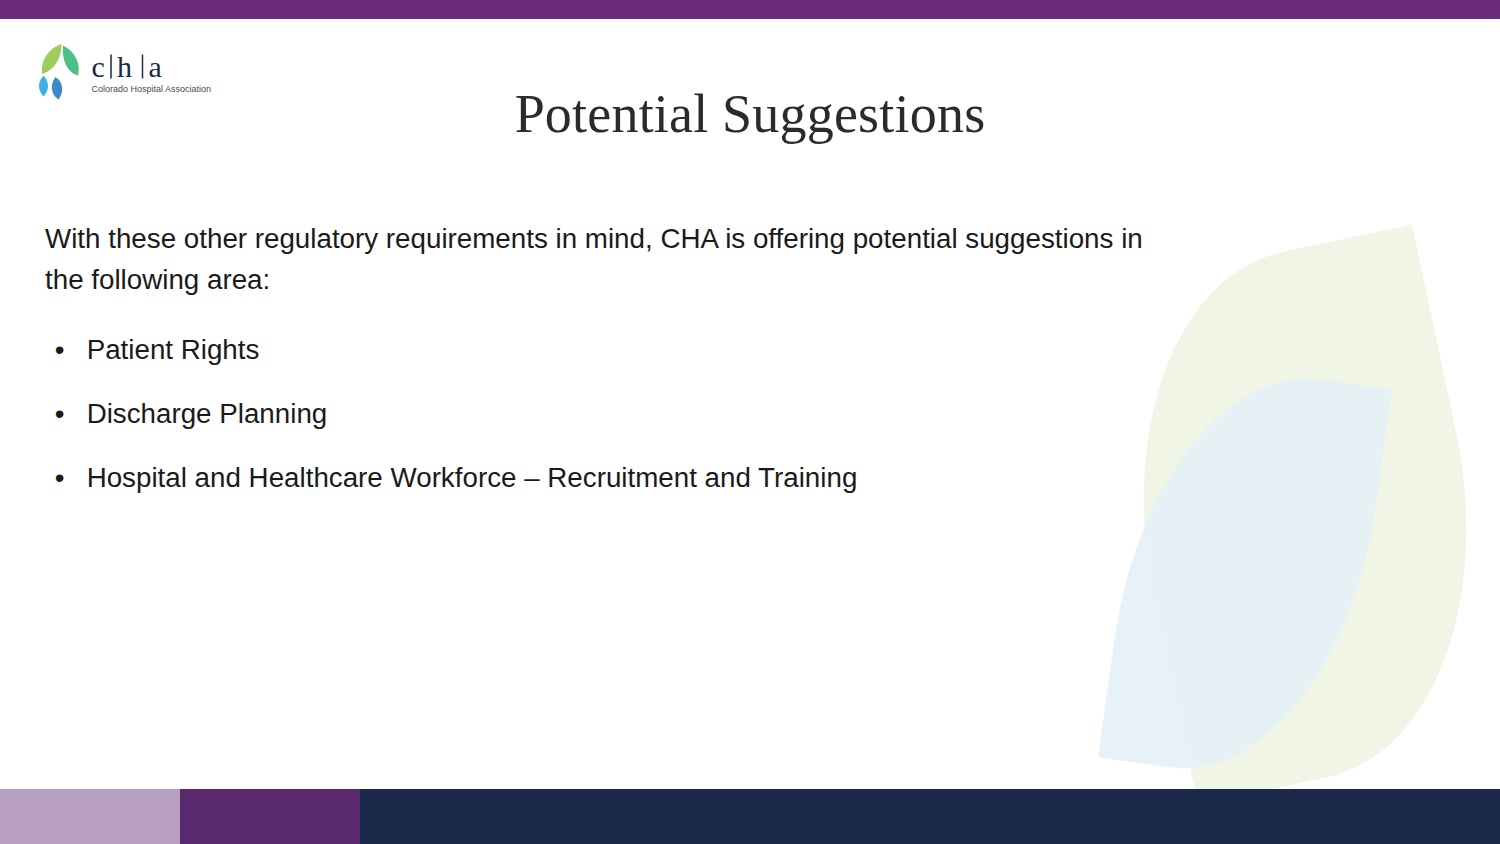c h a Colorado Hospital Association
Potential Suggestions
With these other regulatory requirements in mind, CHA is offering potential suggestions in the following area:
Patient Rights
Discharge Planning
Hospital and Healthcare Workforce – Recruitment and Training